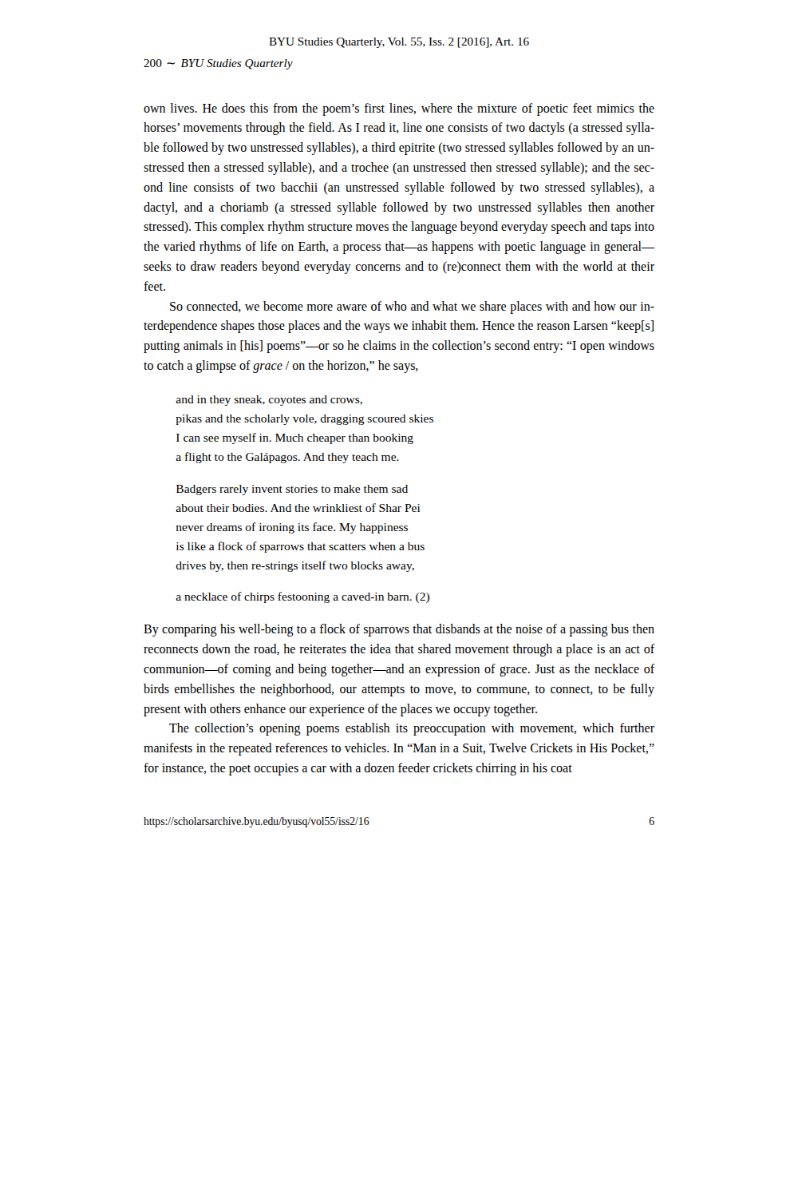BYU Studies Quarterly, Vol. 55, Iss. 2 [2016], Art. 16
200∼BYU Studies Quarterly
own lives. He does this from the poem’s first lines, where the mixture of poetic feet mimics the horses’ movements through the field. As I read it, line one consists of two dactyls (a stressed syllable followed by two unstressed syllables), a third epitrite (two stressed syllables followed by an unstressed then a stressed syllable), and a trochee (an unstressed then stressed syllable); and the second line consists of two bacchii (an unstressed syllable followed by two stressed syllables), a dactyl, and a choriamb (a stressed syllable followed by two unstressed syllables then another stressed). This complex rhythm structure moves the language beyond everyday speech and taps into the varied rhythms of life on Earth, a process that—as happens with poetic language in general—seeks to draw readers beyond everyday concerns and to (re)connect them with the world at their feet.
So connected, we become more aware of who and what we share places with and how our interdependence shapes those places and the ways we inhabit them. Hence the reason Larsen “keep[s] putting animals in [his] poems”—or so he claims in the collection’s second entry: “I open windows to catch a glimpse of grace / on the horizon,” he says,
and in they sneak, coyotes and crows, pikas and the scholarly vole, dragging scoured skies I can see myself in. Much cheaper than booking a flight to the Galápagos. And they teach me.
Badgers rarely invent stories to make them sad about their bodies. And the wrinkliest of Shar Pei never dreams of ironing its face. My happiness is like a flock of sparrows that scatters when a bus drives by, then re-strings itself two blocks away,
a necklace of chirps festooning a caved-in barn. (2)
By comparing his well-being to a flock of sparrows that disbands at the noise of a passing bus then reconnects down the road, he reiterates the idea that shared movement through a place is an act of communion—of coming and being together—and an expression of grace. Just as the necklace of birds embellishes the neighborhood, our attempts to move, to commune, to connect, to be fully present with others enhance our experience of the places we occupy together.
The collection’s opening poems establish its preoccupation with movement, which further manifests in the repeated references to vehicles. In “Man in a Suit, Twelve Crickets in His Pocket,” for instance, the poet occupies a car with a dozen feeder crickets chirring in his coat
https://scholarsarchive.byu.edu/byusq/vol55/iss2/16 6